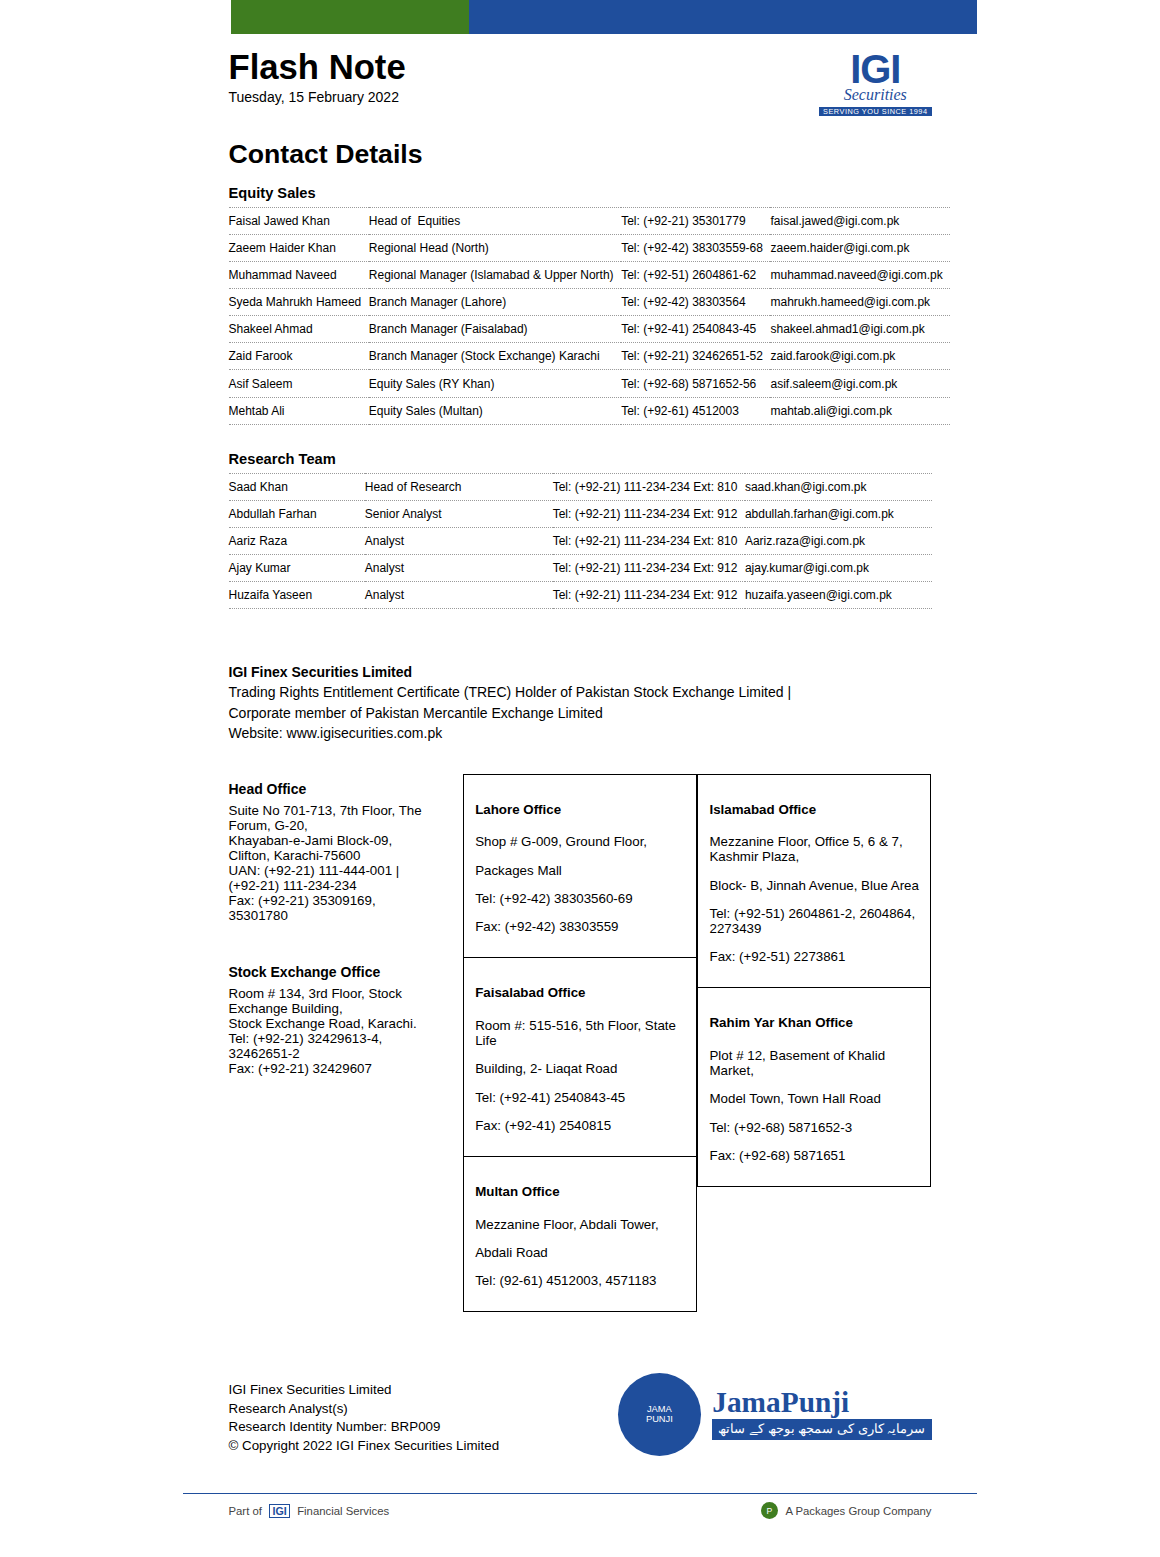Flash Note
Tuesday, 15 February 2022
IGI
Securities
SERVING YOU SINCE 1994
Contact Details
Equity Sales
| Faisal Jawed Khan | Head of Equities | Tel: (+92-21) 35301779 | faisal.jawed@igi.com.pk |
| Zaeem Haider Khan | Regional Head (North) | Tel: (+92-42) 38303559-68 | zaeem.haider@igi.com.pk |
| Muhammad Naveed | Regional Manager (Islamabad & Upper North) | Tel: (+92-51) 2604861-62 | muhammad.naveed@igi.com.pk |
| Syeda Mahrukh Hameed | Branch Manager (Lahore) | Tel: (+92-42) 38303564 | mahrukh.hameed@igi.com.pk |
| Shakeel Ahmad | Branch Manager (Faisalabad) | Tel: (+92-41) 2540843-45 | shakeel.ahmad1@igi.com.pk |
| Zaid Farook | Branch Manager (Stock Exchange) Karachi | Tel: (+92-21) 32462651-52 | zaid.farook@igi.com.pk |
| Asif Saleem | Equity Sales (RY Khan) | Tel: (+92-68) 5871652-56 | asif.saleem@igi.com.pk |
| Mehtab Ali | Equity Sales (Multan) | Tel: (+92-61) 4512003 | mahtab.ali@igi.com.pk |
Research Team
| Saad Khan | Head of Research | Tel: (+92-21) 111-234-234 Ext: 810 | saad.khan@igi.com.pk |
| Abdullah Farhan | Senior Analyst | Tel: (+92-21) 111-234-234 Ext: 912 | abdullah.farhan@igi.com.pk |
| Aariz Raza | Analyst | Tel: (+92-21) 111-234-234 Ext: 810 | Aariz.raza@igi.com.pk |
| Ajay Kumar | Analyst | Tel: (+92-21) 111-234-234 Ext: 912 | ajay.kumar@igi.com.pk |
| Huzaifa Yaseen | Analyst | Tel: (+92-21) 111-234-234 Ext: 912 | huzaifa.yaseen@igi.com.pk |
IGI Finex Securities Limited
Trading Rights Entitlement Certificate (TREC) Holder of Pakistan Stock Exchange Limited |
Corporate member of Pakistan Mercantile Exchange Limited
Website: www.igisecurities.com.pk
Head Office
Suite No 701-713, 7th Floor, The Forum, G-20,
Khayaban-e-Jami Block-09, Clifton, Karachi-75600
UAN: (+92-21) 111-444-001 | (+92-21) 111-234-234
Fax: (+92-21) 35309169, 35301780
Stock Exchange Office
Room # 134, 3rd Floor, Stock Exchange Building,
Stock Exchange Road, Karachi.
Tel: (+92-21) 32429613-4, 32462651-2
Fax: (+92-21) 32429607
Lahore Office
Shop # G-009, Ground Floor,
Packages Mall
Tel: (+92-42) 38303560-69
Fax: (+92-42) 38303559
Faisalabad Office
Room #: 515-516, 5th Floor, State Life
Building, 2- Liaqat Road
Tel: (+92-41) 2540843-45
Fax: (+92-41) 2540815
Multan Office
Mezzanine Floor, Abdali Tower,
Abdali Road
Tel: (92-61) 4512003, 4571183
Islamabad Office
Mezzanine Floor, Office 5, 6 & 7, Kashmir Plaza,
Block- B, Jinnah Avenue, Blue Area
Tel: (+92-51) 2604861-2, 2604864, 2273439
Fax: (+92-51) 2273861
Rahim Yar Khan Office
Plot # 12, Basement of Khalid Market,
Model Town, Town Hall Road
Tel: (+92-68) 5871652-3
Fax: (+92-68) 5871651
IGI Finex Securities Limited
Research Analyst(s)
Research Identity Number: BRP009
© Copyright 2022 IGI Finex Securities Limited
JAMA
PUNJI
JamaPunji
سرمایہ کاری کی سمجھ بوجھ کے ساتھ
Part of IGI Financial Services
P A Packages Group Company